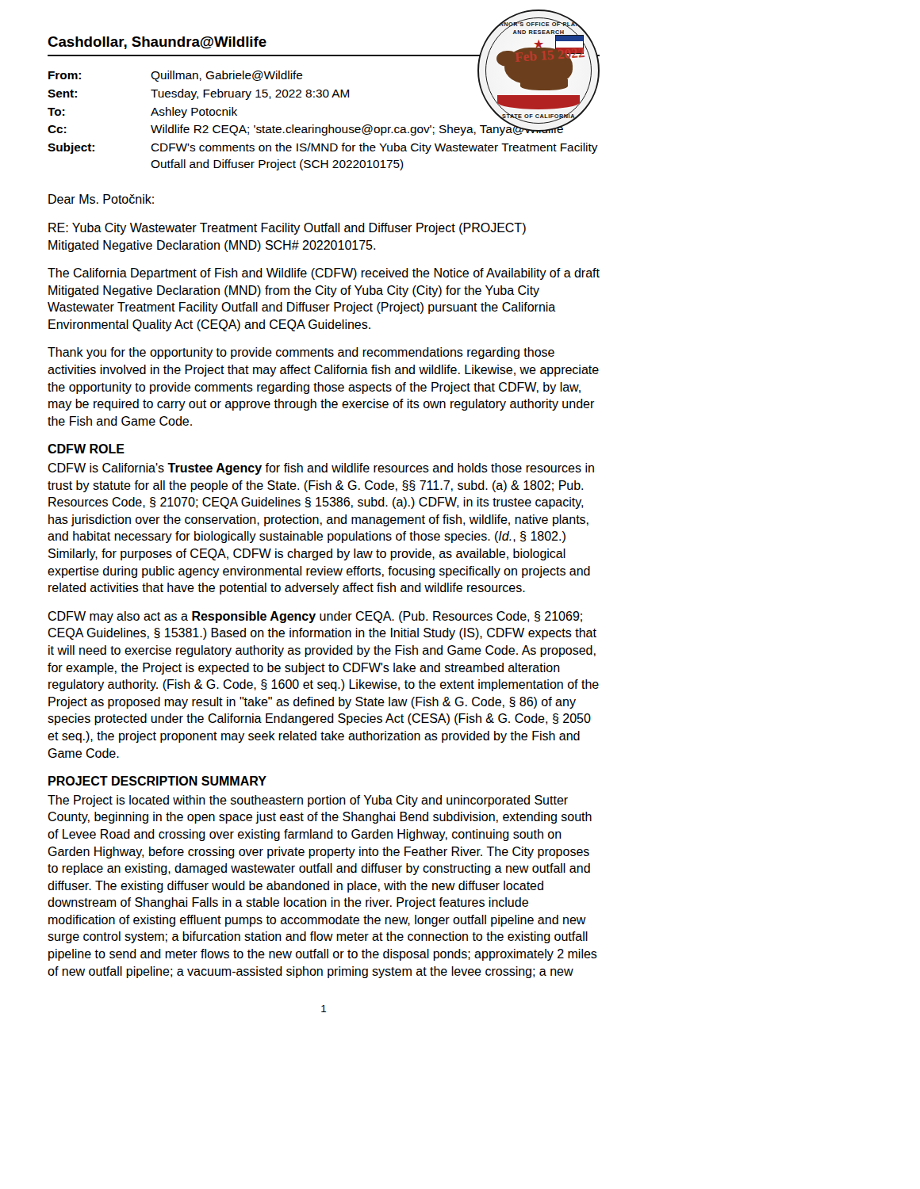Governor's Office of Planning and Research
★
State of California
Feb 15 2022
Cashdollar, Shaundra@Wildlife
| From: | Quillman, Gabriele@Wildlife |
| Sent: | Tuesday, February 15, 2022 8:30 AM |
| To: | Ashley Potocnik |
| Cc: | Wildlife R2 CEQA; 'state.clearinghouse@opr.ca.gov'; Sheya, Tanya@Wildlife |
| Subject: | CDFW's comments on the IS/MND for the Yuba City Wastewater Treatment Facility Outfall and Diffuser Project (SCH 2022010175) |
Dear Ms. Potočnik:
RE: Yuba City Wastewater Treatment Facility Outfall and Diffuser Project (PROJECT)
Mitigated Negative Declaration (MND) SCH# 2022010175.
The California Department of Fish and Wildlife (CDFW) received the Notice of Availability of a draft Mitigated Negative Declaration (MND) from the City of Yuba City (City) for the Yuba City Wastewater Treatment Facility Outfall and Diffuser Project (Project) pursuant the California Environmental Quality Act (CEQA) and CEQA Guidelines.
Thank you for the opportunity to provide comments and recommendations regarding those activities involved in the Project that may affect California fish and wildlife. Likewise, we appreciate the opportunity to provide comments regarding those aspects of the Project that CDFW, by law, may be required to carry out or approve through the exercise of its own regulatory authority under the Fish and Game Code.
CDFW Role
CDFW is California's Trustee Agency for fish and wildlife resources and holds those resources in trust by statute for all the people of the State. (Fish & G. Code, §§ 711.7, subd. (a) & 1802; Pub. Resources Code, § 21070; CEQA Guidelines § 15386, subd. (a).) CDFW, in its trustee capacity, has jurisdiction over the conservation, protection, and management of fish, wildlife, native plants, and habitat necessary for biologically sustainable populations of those species. (Id., § 1802.) Similarly, for purposes of CEQA, CDFW is charged by law to provide, as available, biological expertise during public agency environmental review efforts, focusing specifically on projects and related activities that have the potential to adversely affect fish and wildlife resources.
CDFW may also act as a Responsible Agency under CEQA. (Pub. Resources Code, § 21069; CEQA Guidelines, § 15381.) Based on the information in the Initial Study (IS), CDFW expects that it will need to exercise regulatory authority as provided by the Fish and Game Code. As proposed, for example, the Project is expected to be subject to CDFW's lake and streambed alteration regulatory authority. (Fish & G. Code, § 1600 et seq.) Likewise, to the extent implementation of the Project as proposed may result in "take" as defined by State law (Fish & G. Code, § 86) of any species protected under the California Endangered Species Act (CESA) (Fish & G. Code, § 2050 et seq.), the project proponent may seek related take authorization as provided by the Fish and Game Code.
Project Description Summary
The Project is located within the southeastern portion of Yuba City and unincorporated Sutter County, beginning in the open space just east of the Shanghai Bend subdivision, extending south of Levee Road and crossing over existing farmland to Garden Highway, continuing south on Garden Highway, before crossing over private property into the Feather River. The City proposes to replace an existing, damaged wastewater outfall and diffuser by constructing a new outfall and diffuser. The existing diffuser would be abandoned in place, with the new diffuser located downstream of Shanghai Falls in a stable location in the river. Project features include modification of existing effluent pumps to accommodate the new, longer outfall pipeline and new surge control system; a bifurcation station and flow meter at the connection to the existing outfall pipeline to send and meter flows to the new outfall or to the disposal ponds; approximately 2 miles of new outfall pipeline; a vacuum-assisted siphon priming system at the levee crossing; a new
1